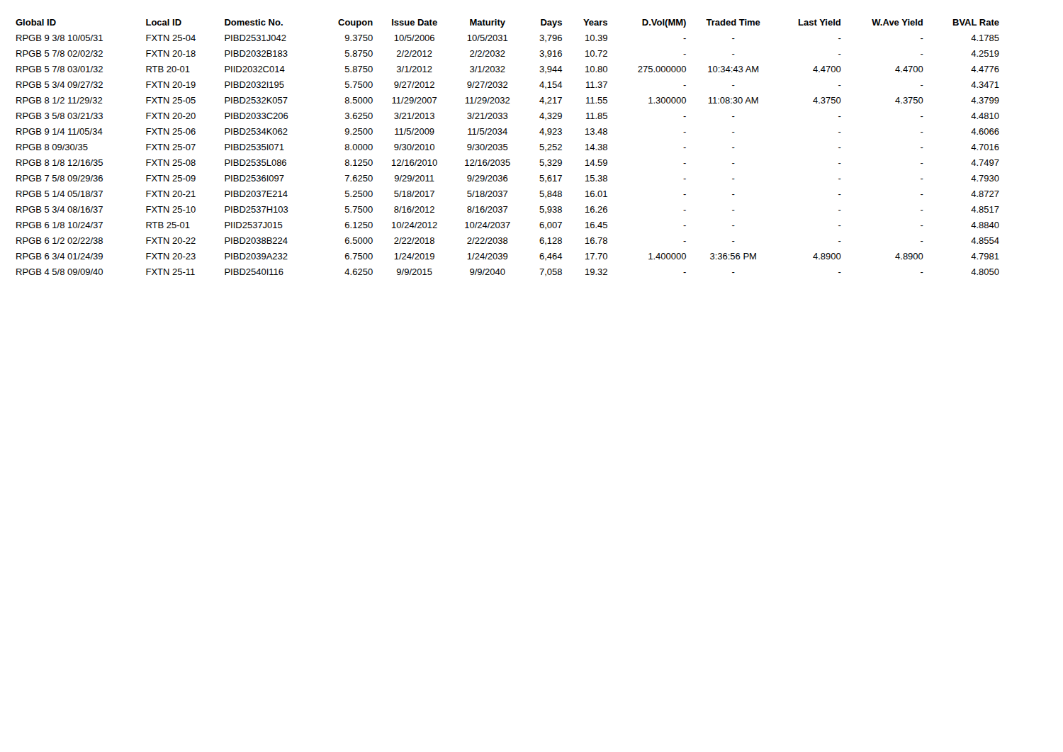| Global ID | Local ID | Domestic No. | Coupon | Issue Date | Maturity | Days | Years | D.Vol(MM) | Traded Time | Last Yield | W.Ave Yield | BVAL Rate |
| --- | --- | --- | --- | --- | --- | --- | --- | --- | --- | --- | --- | --- |
| RPGB 9 3/8 10/05/31 | FXTN 25-04 | PIBD2531J042 | 9.3750 | 10/5/2006 | 10/5/2031 | 3,796 | 10.39 | - | - | - | - | 4.1785 |
| RPGB 5 7/8 02/02/32 | FXTN 20-18 | PIBD2032B183 | 5.8750 | 2/2/2012 | 2/2/2032 | 3,916 | 10.72 | - | - | - | - | 4.2519 |
| RPGB 5 7/8 03/01/32 | RTB 20-01 | PIID2032C014 | 5.8750 | 3/1/2012 | 3/1/2032 | 3,944 | 10.80 | 275.000000 | 10:34:43 AM | 4.4700 | 4.4700 | 4.4776 |
| RPGB 5 3/4 09/27/32 | FXTN 20-19 | PIBD2032I195 | 5.7500 | 9/27/2012 | 9/27/2032 | 4,154 | 11.37 | - | - | - | - | 4.3471 |
| RPGB 8 1/2 11/29/32 | FXTN 25-05 | PIBD2532K057 | 8.5000 | 11/29/2007 | 11/29/2032 | 4,217 | 11.55 | 1.300000 | 11:08:30 AM | 4.3750 | 4.3750 | 4.3799 |
| RPGB 3 5/8 03/21/33 | FXTN 20-20 | PIBD2033C206 | 3.6250 | 3/21/2013 | 3/21/2033 | 4,329 | 11.85 | - | - | - | - | 4.4810 |
| RPGB 9 1/4 11/05/34 | FXTN 25-06 | PIBD2534K062 | 9.2500 | 11/5/2009 | 11/5/2034 | 4,923 | 13.48 | - | - | - | - | 4.6066 |
| RPGB 8 09/30/35 | FXTN 25-07 | PIBD2535I071 | 8.0000 | 9/30/2010 | 9/30/2035 | 5,252 | 14.38 | - | - | - | - | 4.7016 |
| RPGB 8 1/8 12/16/35 | FXTN 25-08 | PIBD2535L086 | 8.1250 | 12/16/2010 | 12/16/2035 | 5,329 | 14.59 | - | - | - | - | 4.7497 |
| RPGB 7 5/8 09/29/36 | FXTN 25-09 | PIBD2536I097 | 7.6250 | 9/29/2011 | 9/29/2036 | 5,617 | 15.38 | - | - | - | - | 4.7930 |
| RPGB 5 1/4 05/18/37 | FXTN 20-21 | PIBD2037E214 | 5.2500 | 5/18/2017 | 5/18/2037 | 5,848 | 16.01 | - | - | - | - | 4.8727 |
| RPGB 5 3/4 08/16/37 | FXTN 25-10 | PIBD2537H103 | 5.7500 | 8/16/2012 | 8/16/2037 | 5,938 | 16.26 | - | - | - | - | 4.8517 |
| RPGB 6 1/8 10/24/37 | RTB 25-01 | PIID2537J015 | 6.1250 | 10/24/2012 | 10/24/2037 | 6,007 | 16.45 | - | - | - | - | 4.8840 |
| RPGB 6 1/2 02/22/38 | FXTN 20-22 | PIBD2038B224 | 6.5000 | 2/22/2018 | 2/22/2038 | 6,128 | 16.78 | - | - | - | - | 4.8554 |
| RPGB 6 3/4 01/24/39 | FXTN 20-23 | PIBD2039A232 | 6.7500 | 1/24/2019 | 1/24/2039 | 6,464 | 17.70 | 1.400000 | 3:36:56 PM | 4.8900 | 4.8900 | 4.7981 |
| RPGB 4 5/8 09/09/40 | FXTN 25-11 | PIBD2540I116 | 4.6250 | 9/9/2015 | 9/9/2040 | 7,058 | 19.32 | - | - | - | - | 4.8050 |